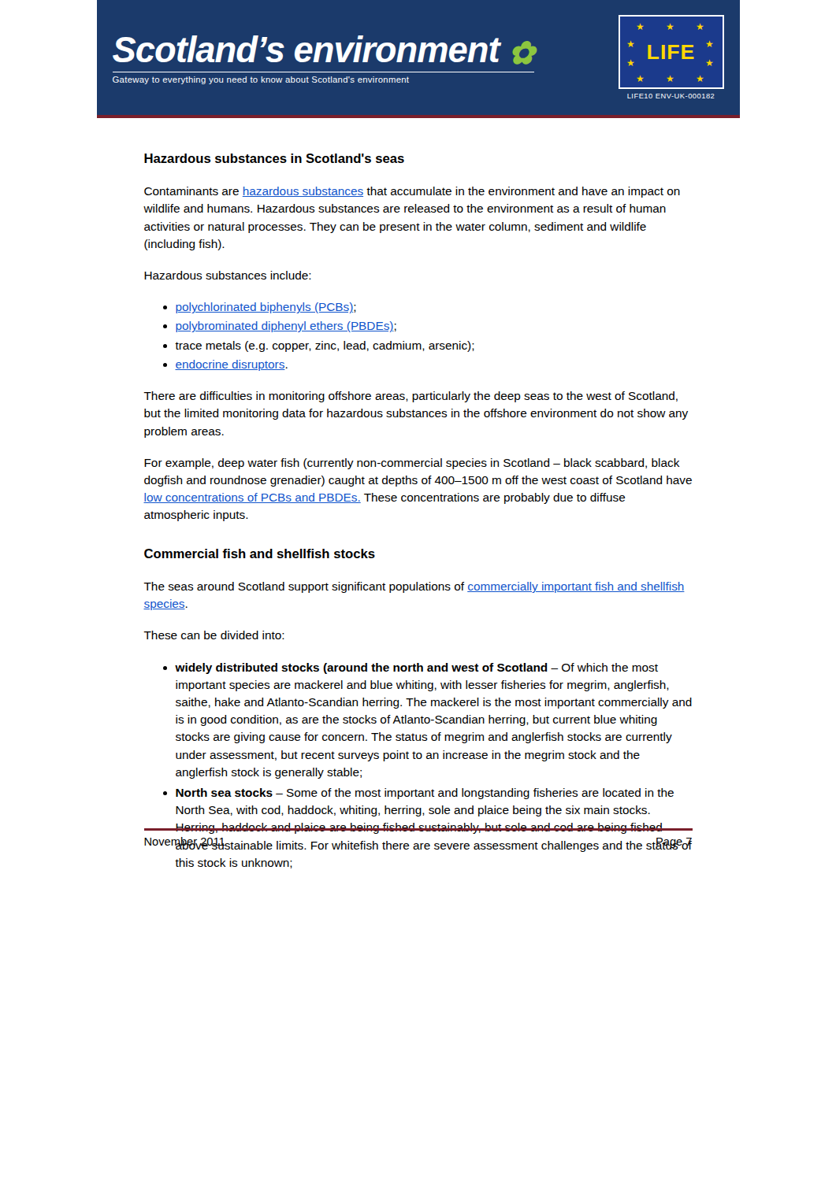Scotland’s environment ✿
Gateway to everything you need to know about Scotland's environment
★ ★ ★ ★ ★ ★ ★ ★ ★ ★ LIFE
LIFE10 ENV-UK-000182
Hazardous substances in Scotland's seas
Contaminants are hazardous substances that accumulate in the environment and have an impact on wildlife and humans. Hazardous substances are released to the environment as a result of human activities or natural processes. They can be present in the water column, sediment and wildlife (including fish).
Hazardous substances include:
polychlorinated biphenyls (PCBs);
polybrominated diphenyl ethers (PBDEs);
trace metals (e.g. copper, zinc, lead, cadmium, arsenic);
endocrine disruptors.
There are difficulties in monitoring offshore areas, particularly the deep seas to the west of Scotland, but the limited monitoring data for hazardous substances in the offshore environment do not show any problem areas.
For example, deep water fish (currently non-commercial species in Scotland – black scabbard, black dogfish and roundnose grenadier) caught at depths of 400–1500 m off the west coast of Scotland have low concentrations of PCBs and PBDEs. These concentrations are probably due to diffuse atmospheric inputs.
Commercial fish and shellfish stocks
The seas around Scotland support significant populations of commercially important fish and shellfish species.
These can be divided into:
widely distributed stocks (around the north and west of Scotland – Of which the most important species are mackerel and blue whiting, with lesser fisheries for megrim, anglerfish, saithe, hake and Atlanto-Scandian herring. The mackerel is the most important commercially and is in good condition, as are the stocks of Atlanto-Scandian herring, but current blue whiting stocks are giving cause for concern. The status of megrim and anglerfish stocks are currently under assessment, but recent surveys point to an increase in the megrim stock and the anglerfish stock is generally stable;
North sea stocks – Some of the most important and longstanding fisheries are located in the North Sea, with cod, haddock, whiting, herring, sole and plaice being the six main stocks. Herring, haddock and plaice are being fished sustainably, but sole and cod are being fished above sustainable limits. For whitefish there are severe assessment challenges and the status of this stock is unknown;
November 2011 Page 7